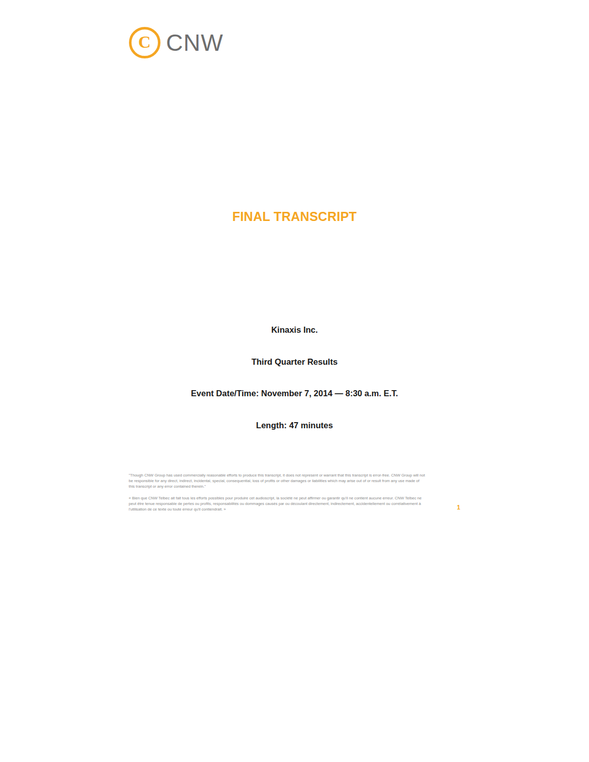C
CNW
FINAL TRANSCRIPT
Kinaxis Inc.
Third Quarter Results
Event Date/Time: November 7, 2014 — 8:30 a.m. E.T.
Length: 47 minutes
"Though CNW Group has used commercially reasonable efforts to produce this transcript, it does not represent or warrant that this transcript is error-free. CNW Group will not be responsible for any direct, indirect, incidental, special, consequential, loss of profits or other damages or liabilities which may arise out of or result from any use made of this transcript or any error contained therein."
« Bien que CNW Telbec ait fait tous les efforts possibles pour produire cet audioscript, la société ne peut affirmer ou garantir qu'il ne contient aucune erreur. CNW Telbec ne peut être tenue responsable de pertes ou profits, responsabilités ou dommages causés par ou découlant directement, indirectement, accidentellement ou corrélativement à l'utilisation de ce texte ou toute erreur qu'il contiendrait. »
1